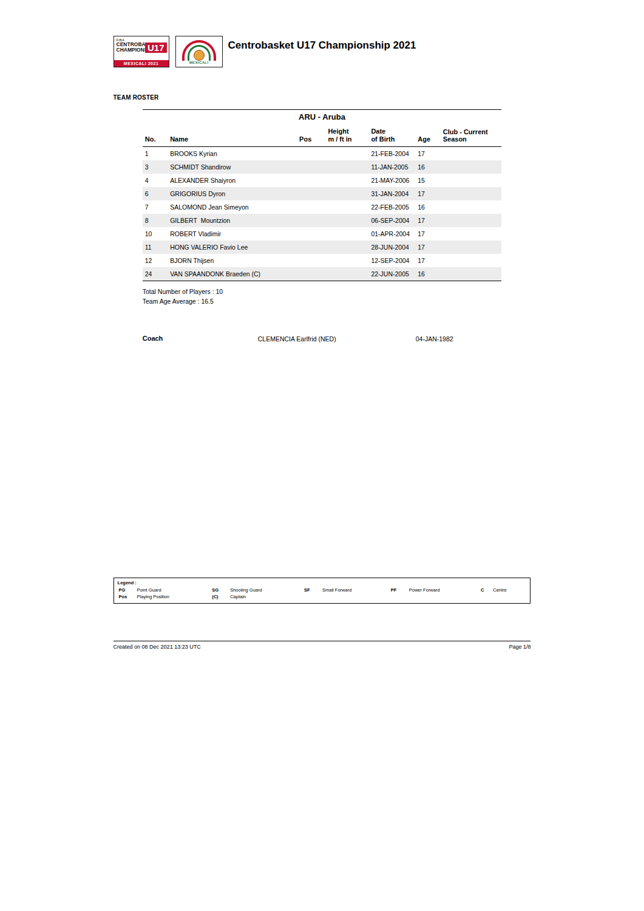FIBA
CENTROBASKET
CHAMPIONSHIP
U17
MEXICALI 2021
MEXICALI
Centrobasket U17 Championship 2021
TEAM ROSTER
| ARU - Aruba |
| --- |
| No. | Name | Pos | Height m / ft in | Date of Birth | Age | Club - Current Season |
| 1 | BROOKS Kyrian | | | 21-FEB-2004 | 17 | |
| 3 | SCHMIDT Shandirow | | | 11-JAN-2005 | 16 | |
| 4 | ALEXANDER Shaiyron | | | 21-MAY-2006 | 15 | |
| 6 | GRIGORIUS Dyron | | | 31-JAN-2004 | 17 | |
| 7 | SALOMOND Jean Simeyon | | | 22-FEB-2005 | 16 | |
| 8 | GILBERT Mountzion | | | 06-SEP-2004 | 17 | |
| 10 | ROBERT Vladimir | | | 01-APR-2004 | 17 | |
| 11 | HONG VALERIO Favio Lee | | | 28-JUN-2004 | 17 | |
| 12 | BJORN Thijsen | | | 12-SEP-2004 | 17 | |
| 24 | VAN SPAANDONK Braeden (C) | | | 22-JUN-2005 | 16 | |
Total Number of Players : 10
Team Age Average : 16.5
Coach CLEMENCIA Earlfrid (NED) 04-JAN-1982
Legend :
| PG | Point Guard | SG | Shooting Guard | SF | Small Forward | PF | Power Forward | C | Centre |
| Pos | Playing Position | (C) | Captain | | | | | | |
Created on 08 Dec 2021 13:23 UTC
Page 1/8